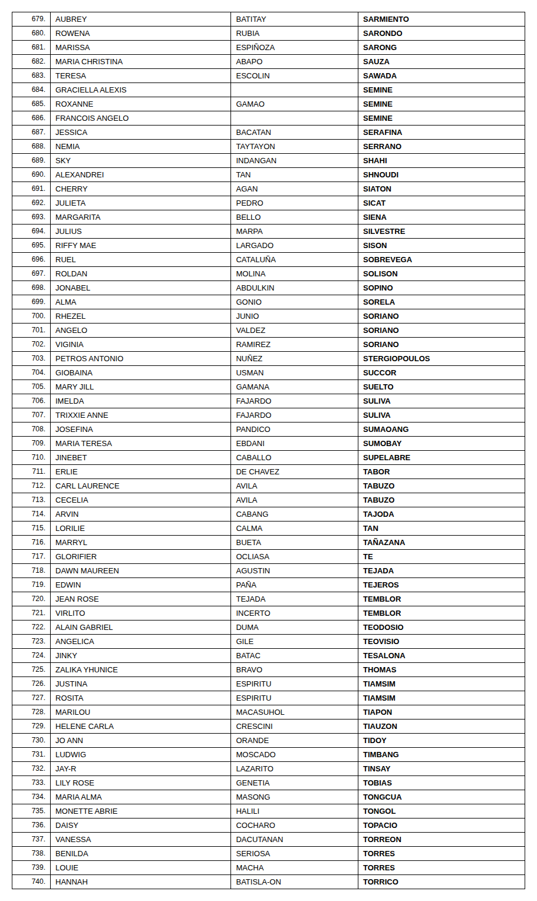| 679. | AUBREY | BATITAY | SARMIENTO |
| 680. | ROWENA | RUBIA | SARONDO |
| 681. | MARISSA | ESPIÑOZA | SARONG |
| 682. | MARIA CHRISTINA | ABAPO | SAUZA |
| 683. | TERESA | ESCOLIN | SAWADA |
| 684. | GRACIELLA ALEXIS | | SEMINE |
| 685. | ROXANNE | GAMAO | SEMINE |
| 686. | FRANCOIS ANGELO | | SEMINE |
| 687. | JESSICA | BACATAN | SERAFINA |
| 688. | NEMIA | TAYTAYON | SERRANO |
| 689. | SKY | INDANGAN | SHAHI |
| 690. | ALEXANDREI | TAN | SHNOUDI |
| 691. | CHERRY | AGAN | SIATON |
| 692. | JULIETA | PEDRO | SICAT |
| 693. | MARGARITA | BELLO | SIENA |
| 694. | JULIUS | MARPA | SILVESTRE |
| 695. | RIFFY MAE | LARGADO | SISON |
| 696. | RUEL | CATALUÑA | SOBREVEGA |
| 697. | ROLDAN | MOLINA | SOLISON |
| 698. | JONABEL | ABDULKIN | SOPINO |
| 699. | ALMA | GONIO | SORELA |
| 700. | RHEZEL | JUNIO | SORIANO |
| 701. | ANGELO | VALDEZ | SORIANO |
| 702. | VIGINIA | RAMIREZ | SORIANO |
| 703. | PETROS ANTONIO | NUÑEZ | STERGIOPOULOS |
| 704. | GIOBAINA | USMAN | SUCCOR |
| 705. | MARY JILL | GAMANA | SUELTO |
| 706. | IMELDA | FAJARDO | SULIVA |
| 707. | TRIXXIE ANNE | FAJARDO | SULIVA |
| 708. | JOSEFINA | PANDICO | SUMAOANG |
| 709. | MARIA TERESA | EBDANI | SUMOBAY |
| 710. | JINEBET | CABALLO | SUPELABRE |
| 711. | ERLIE | DE CHAVEZ | TABOR |
| 712. | CARL LAURENCE | AVILA | TABUZO |
| 713. | CECELIA | AVILA | TABUZO |
| 714. | ARVIN | CABANG | TAJODA |
| 715. | LORILIE | CALMA | TAN |
| 716. | MARRYL | BUETA | TAÑAZANA |
| 717. | GLORIFIER | OCLIASA | TE |
| 718. | DAWN MAUREEN | AGUSTIN | TEJADA |
| 719. | EDWIN | PAÑA | TEJEROS |
| 720. | JEAN ROSE | TEJADA | TEMBLOR |
| 721. | VIRLITO | INCERTO | TEMBLOR |
| 722. | ALAIN GABRIEL | DUMA | TEODOSIO |
| 723. | ANGELICA | GILE | TEOVISIO |
| 724. | JINKY | BATAC | TESALONA |
| 725. | ZALIKA YHUNICE | BRAVO | THOMAS |
| 726. | JUSTINA | ESPIRITU | TIAMSIM |
| 727. | ROSITA | ESPIRITU | TIAMSIM |
| 728. | MARILOU | MACASUHOL | TIAPON |
| 729. | HELENE CARLA | CRESCINI | TIAUZON |
| 730. | JO ANN | ORANDE | TIDOY |
| 731. | LUDWIG | MOSCADO | TIMBANG |
| 732. | JAY-R | LAZARITO | TINSAY |
| 733. | LILY ROSE | GENETIA | TOBIAS |
| 734. | MARIA ALMA | MASONG | TONGCUA |
| 735. | MONETTE ABRIE | HALILI | TONGOL |
| 736. | DAISY | COCHARO | TOPACIO |
| 737. | VANESSA | DACUTANAN | TORREON |
| 738. | BENILDA | SERIOSA | TORRES |
| 739. | LOUIE | MACHA | TORRES |
| 740. | HANNAH | BATISLA-ON | TORRICO |